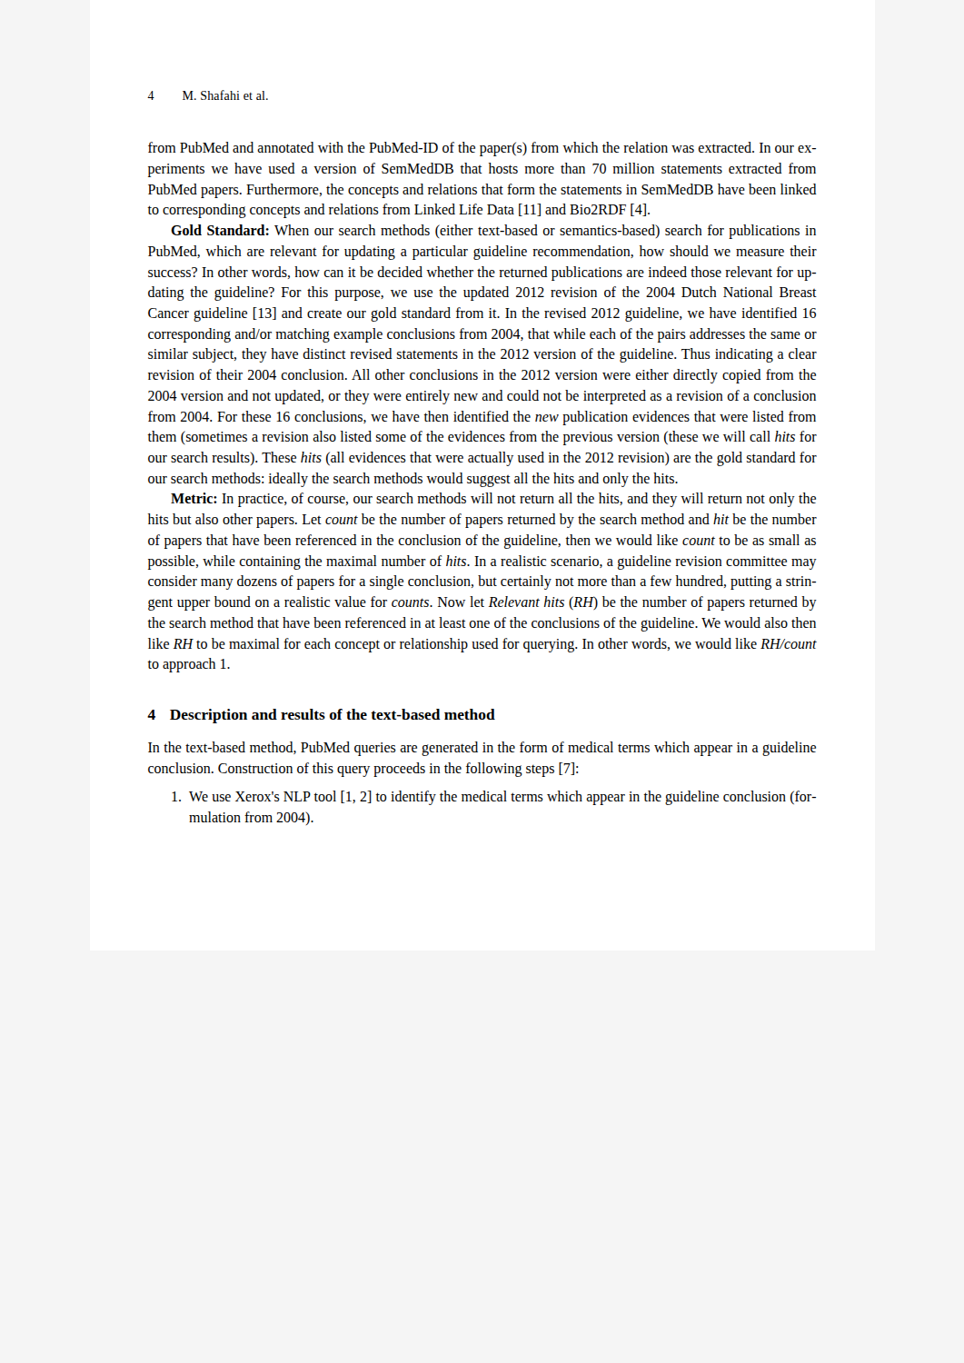4 M. Shafahi et al.
from PubMed and annotated with the PubMed-ID of the paper(s) from which the relation was extracted. In our experiments we have used a version of SemMedDB that hosts more than 70 million statements extracted from PubMed papers. Furthermore, the concepts and relations that form the statements in SemMedDB have been linked to corresponding concepts and relations from Linked Life Data [11] and Bio2RDF [4].
Gold Standard: When our search methods (either text-based or semantics-based) search for publications in PubMed, which are relevant for updating a particular guideline recommendation, how should we measure their success? In other words, how can it be decided whether the returned publications are indeed those relevant for updating the guideline? For this purpose, we use the updated 2012 revision of the 2004 Dutch National Breast Cancer guideline [13] and create our gold standard from it. In the revised 2012 guideline, we have identified 16 corresponding and/or matching example conclusions from 2004, that while each of the pairs addresses the same or similar subject, they have distinct revised statements in the 2012 version of the guideline. Thus indicating a clear revision of their 2004 conclusion. All other conclusions in the 2012 version were either directly copied from the 2004 version and not updated, or they were entirely new and could not be interpreted as a revision of a conclusion from 2004. For these 16 conclusions, we have then identified the new publication evidences that were listed from them (sometimes a revision also listed some of the evidences from the previous version (these we will call hits for our search results). These hits (all evidences that were actually used in the 2012 revision) are the gold standard for our search methods: ideally the search methods would suggest all the hits and only the hits.
Metric: In practice, of course, our search methods will not return all the hits, and they will return not only the hits but also other papers. Let count be the number of papers returned by the search method and hit be the number of papers that have been referenced in the conclusion of the guideline, then we would like count to be as small as possible, while containing the maximal number of hits. In a realistic scenario, a guideline revision committee may consider many dozens of papers for a single conclusion, but certainly not more than a few hundred, putting a stringent upper bound on a realistic value for counts. Now let Relevant hits (RH) be the number of papers returned by the search method that have been referenced in at least one of the conclusions of the guideline. We would also then like RH to be maximal for each concept or relationship used for querying. In other words, we would like RH/count to approach 1.
4 Description and results of the text-based method
In the text-based method, PubMed queries are generated in the form of medical terms which appear in a guideline conclusion. Construction of this query proceeds in the following steps [7]:
We use Xerox's NLP tool [1, 2] to identify the medical terms which appear in the guideline conclusion (formulation from 2004).